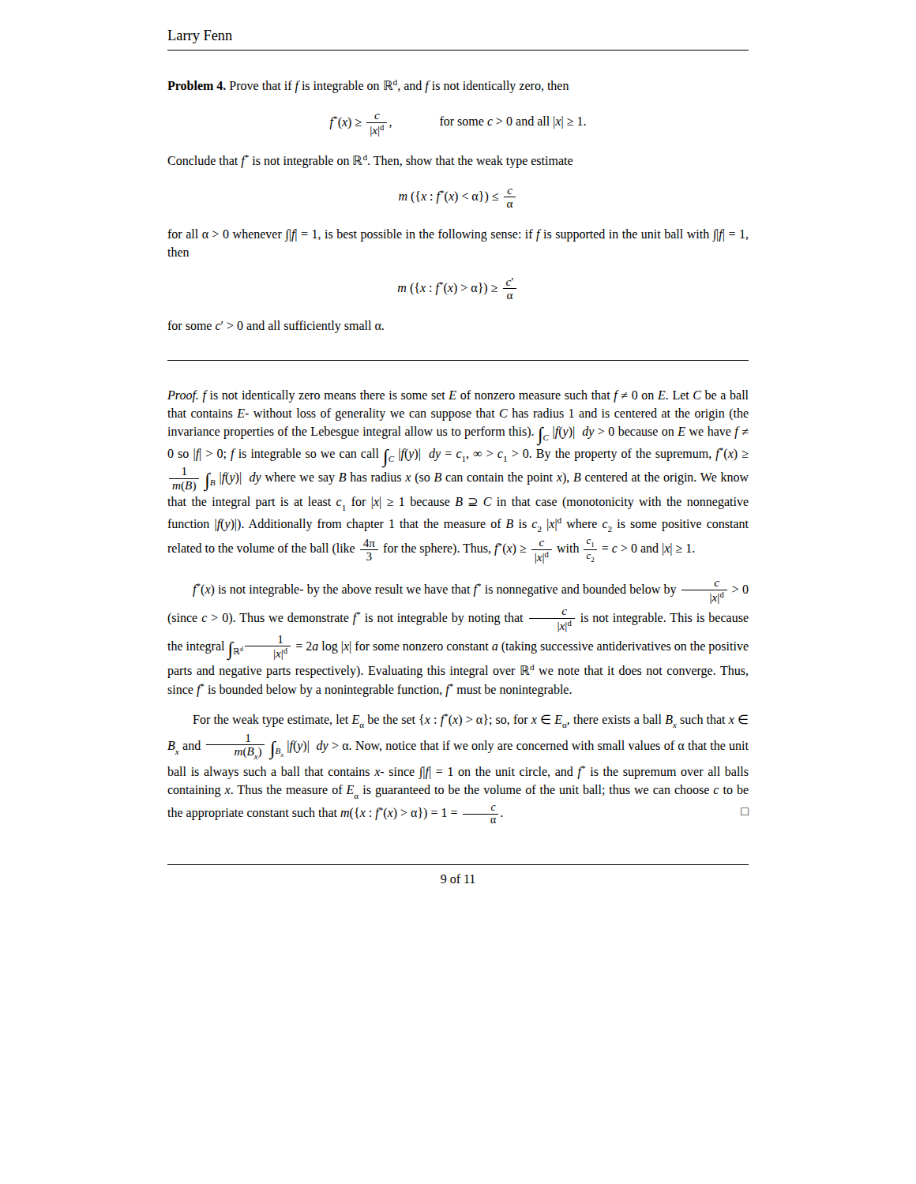Larry Fenn
Problem 4. Prove that if f is integrable on ℝd, and f is not identically zero, then
f*(x) ≥ c|x|d, for some c > 0 and all |x| ≥ 1.
Conclude that f* is not integrable on ℝd. Then, show that the weak type estimate
m ({x : f*(x) < α}) ≤ cα
for all α > 0 whenever ∫|f| = 1, is best possible in the following sense: if f is supported in the unit ball with ∫|f| = 1, then
m ({x : f*(x) > α}) ≥ c′α
for some c′ > 0 and all sufficiently small α.
Proof. f is not identically zero means there is some set E of nonzero measure such that f ≠ 0 on E. Let C be a ball that contains E- without loss of generality we can suppose that C has radius 1 and is centered at the origin (the invariance properties of the Lebesgue integral allow us to perform this). ∫C |f(y)| dy > 0 because on E we have f ≠ 0 so |f| > 0; f is integrable so we can call ∫C |f(y)| dy = c1, ∞ > c1 > 0. By the property of the supremum, f*(x) ≥ 1 m(B) ∫B |f(y)| dy where we say B has radius x (so B can contain the point x), B centered at the origin. We know that the integral part is at least c1 for |x| ≥ 1 because B ⊇ C in that case (monotonicity with the nonnegative function |f(y)|). Additionally from chapter 1 that the measure of B is c2 |x|d where c2 is some positive constant related to the volume of the ball (like 4π 3 for the sphere). Thus, f*(x) ≥ c|x|d with c1 c2 = c > 0 and |x| ≥ 1.
f*(x) is not integrable- by the above result we have that f* is nonnegative and bounded below by c|x|d > 0 (since c > 0). Thus we demonstrate f* is not integrable by noting that c|x|d is not integrable. This is because the integral ∫ℝd 1|x|d = 2a log |x| for some nonzero constant a (taking successive antiderivatives on the positive parts and negative parts respectively). Evaluating this integral over ℝd we note that it does not converge. Thus, since f* is bounded below by a nonintegrable function, f* must be nonintegrable.
For the weak type estimate, let Eα be the set {x : f*(x) > α}; so, for x ∈ Eα, there exists a ball Bx such that x ∈ Bx and 1 m(Bx) ∫Bx |f(y)| dy > α. Now, notice that if we only are concerned with small values of α that the unit ball is always such a ball that contains x- since ∫|f| = 1 on the unit circle, and f* is the supremum over all balls containing x. Thus the measure of Eα is guaranteed to be the volume of the unit ball; thus we can choose c to be the appropriate constant such that m({x : f*(x) > α}) = 1 = cα. □
9 of 11